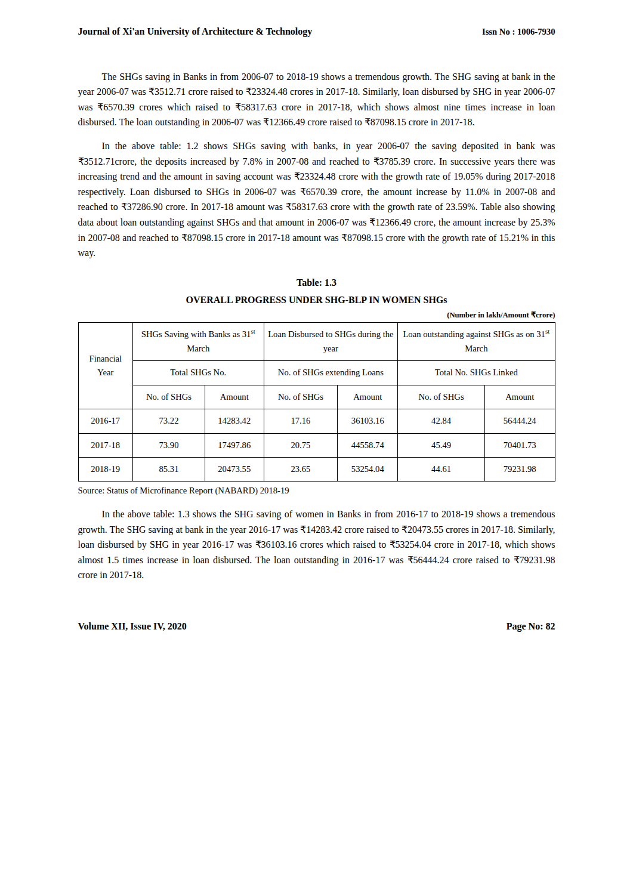Journal of Xi'an University of Architecture & Technology Issn No : 1006-7930
The SHGs saving in Banks in from 2006-07 to 2018-19 shows a tremendous growth. The SHG saving at bank in the year 2006-07 was ₹3512.71 crore raised to ₹23324.48 crores in 2017-18. Similarly, loan disbursed by SHG in year 2006-07 was ₹6570.39 crores which raised to ₹58317.63 crore in 2017-18, which shows almost nine times increase in loan disbursed. The loan outstanding in 2006-07 was ₹12366.49 crore raised to ₹87098.15 crore in 2017-18.
In the above table: 1.2 shows SHGs saving with banks, in year 2006-07 the saving deposited in bank was ₹3512.71crore, the deposits increased by 7.8% in 2007-08 and reached to ₹3785.39 crore. In successive years there was increasing trend and the amount in saving account was ₹23324.48 crore with the growth rate of 19.05% during 2017-2018 respectively. Loan disbursed to SHGs in 2006-07 was ₹6570.39 crore, the amount increase by 11.0% in 2007-08 and reached to ₹37286.90 crore. In 2017-18 amount was ₹58317.63 crore with the growth rate of 23.59%. Table also showing data about loan outstanding against SHGs and that amount in 2006-07 was ₹12366.49 crore, the amount increase by 25.3% in 2007-08 and reached to ₹87098.15 crore in 2017-18 amount was ₹87098.15 crore with the growth rate of 15.21% in this way.
Table: 1.3
OVERALL PROGRESS UNDER SHG-BLP IN WOMEN SHGs
(Number in lakh/Amount ₹crore)
| Financial Year | SHGs Saving with Banks as 31 st March | Loan Disbursed to SHGs during the year | Loan outstanding against SHGs as on 31 st March |
| --- | --- | --- | --- |
| Total SHGs No. | No. of SHGs extending Loans | Total No. SHGs Linked |
| No. of SHGs | Amount | No. of SHGs | Amount | No. of SHGs | Amount |
| 2016-17 | 73.22 | 14283.42 | 17.16 | 36103.16 | 42.84 | 56444.24 |
| 2017-18 | 73.90 | 17497.86 | 20.75 | 44558.74 | 45.49 | 70401.73 |
| 2018-19 | 85.31 | 20473.55 | 23.65 | 53254.04 | 44.61 | 79231.98 |
Source: Status of Microfinance Report (NABARD) 2018-19
In the above table: 1.3 shows the SHG saving of women in Banks in from 2016-17 to 2018-19 shows a tremendous growth. The SHG saving at bank in the year 2016-17 was ₹14283.42 crore raised to ₹20473.55 crores in 2017-18. Similarly, loan disbursed by SHG in year 2016-17 was ₹36103.16 crores which raised to ₹53254.04 crore in 2017-18, which shows almost 1.5 times increase in loan disbursed. The loan outstanding in 2016-17 was ₹56444.24 crore raised to ₹79231.98 crore in 2017-18.
Volume XII, Issue IV, 2020 Page No: 82